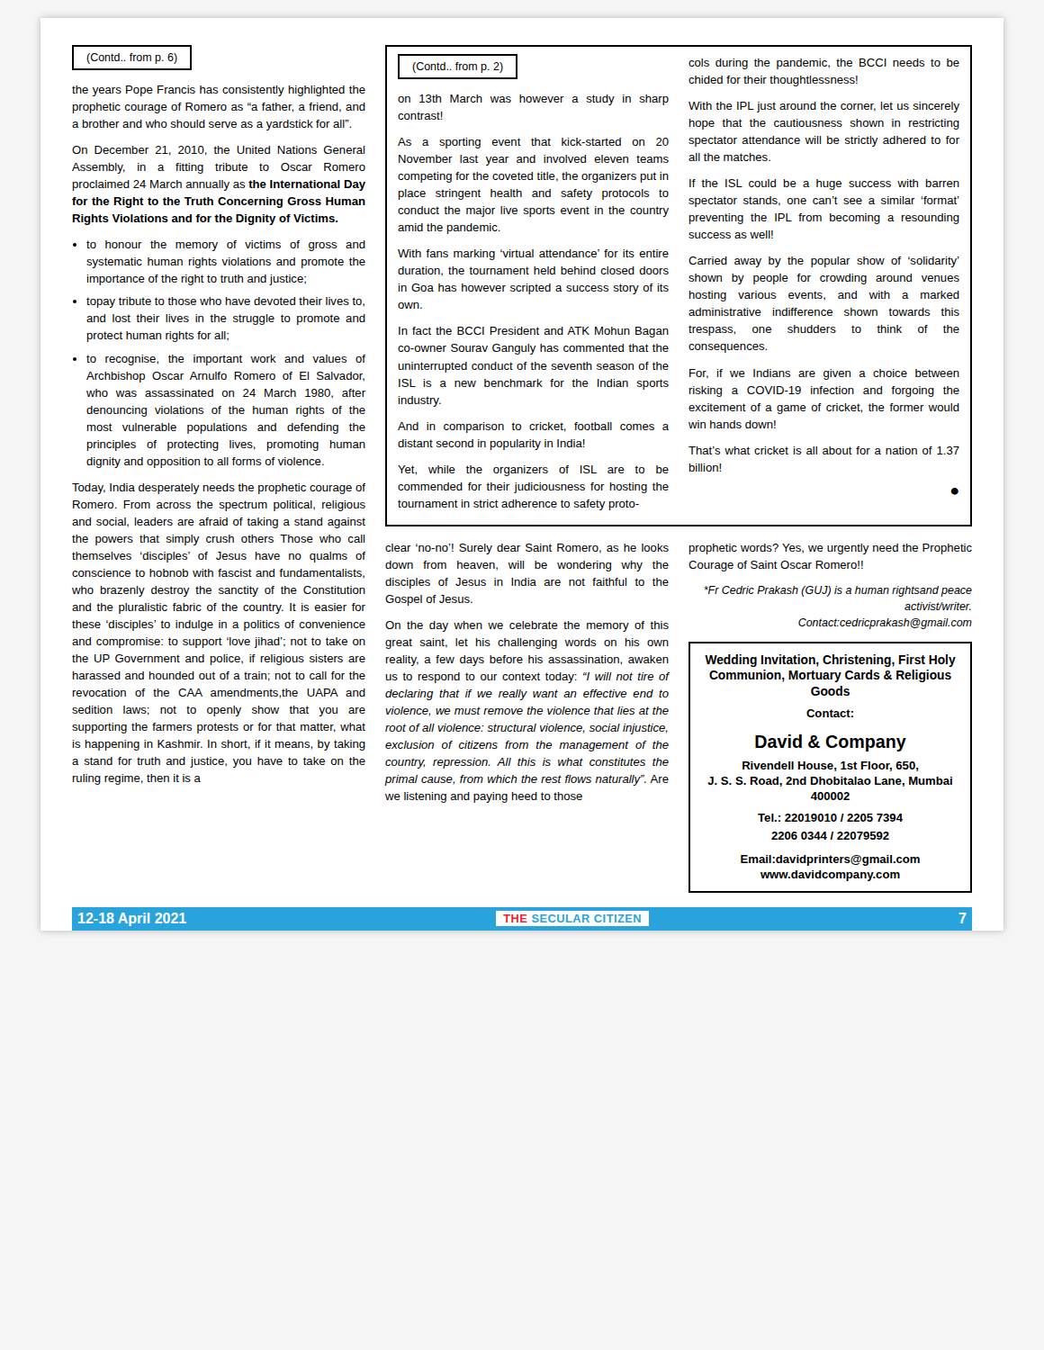(Contd.. from p. 6)
the years Pope Francis has consistently highlighted the prophetic courage of Romero as “a father, a friend, and a brother and who should serve as a yardstick for all”.
On December 21, 2010, the United Nations General Assembly, in a fitting tribute to Oscar Romero proclaimed 24 March annually as the International Day for the Right to the Truth Concerning Gross Human Rights Violations and for the Dignity of Victims.
to honour the memory of victims of gross and systematic human rights violations and promote the importance of the right to truth and justice;
topay tribute to those who have devoted their lives to, and lost their lives in the struggle to promote and protect human rights for all;
to recognise, the important work and values of Archbishop Oscar Arnulfo Romero of El Salvador, who was assassinated on 24 March 1980, after denouncing violations of the human rights of the most vulnerable populations and defending the principles of protecting lives, promoting human dignity and opposition to all forms of violence.
Today, India desperately needs the prophetic courage of Romero. From across the spectrum political, religious and social, leaders are afraid of taking a stand against the powers that simply crush others Those who call themselves ‘disciples’ of Jesus have no qualms of conscience to hobnob with fascist and fundamentalists, who brazenly destroy the sanctity of the Constitution and the pluralistic fabric of the country. It is easier for these ‘disciples’ to indulge in a politics of convenience and compromise: to support ‘love jihad’; not to take on the UP Government and police, if religious sisters are harassed and hounded out of a train; not to call for the revocation of the CAA amendments,the UAPA and sedition laws; not to openly show that you are supporting the farmers protests or for that matter, what is happening in Kashmir. In short, if it means, by taking a stand for truth and justice, you have to take on the ruling regime, then it is a
(Contd.. from p. 2)
on 13th March was however a study in sharp contrast!
As a sporting event that kick-started on 20 November last year and involved eleven teams competing for the coveted title, the organizers put in place stringent health and safety protocols to conduct the major live sports event in the country amid the pandemic.
With fans marking ‘virtual attendance’ for its entire duration, the tournament held behind closed doors in Goa has however scripted a success story of its own.
In fact the BCCI President and ATK Mohun Bagan co-owner Sourav Ganguly has commented that the uninterrupted conduct of the seventh season of the ISL is a new benchmark for the Indian sports industry.
And in comparison to cricket, football comes a distant second in popularity in India!
Yet, while the organizers of ISL are to be commended for their judiciousness for hosting the tournament in strict adherence to safety proto-
cols during the pandemic, the BCCI needs to be chided for their thoughtlessness!
With the IPL just around the corner, let us sincerely hope that the cautiousness shown in restricting spectator attendance will be strictly adhered to for all the matches.
If the ISL could be a huge success with barren spectator stands, one can’t see a similar ‘format’ preventing the IPL from becoming a resounding success as well!
Carried away by the popular show of ‘solidarity’ shown by people for crowding around venues hosting various events, and with a marked administrative indifference shown towards this trespass, one shudders to think of the consequences.
For, if we Indians are given a choice between risking a COVID-19 infection and forgoing the excitement of a game of cricket, the former would win hands down!
That’s what cricket is all about for a nation of 1.37 billion!
●
clear ‘no-no’! Surely dear Saint Romero, as he looks down from heaven, will be wondering why the disciples of Jesus in India are not faithful to the Gospel of Jesus.
On the day when we celebrate the memory of this great saint, let his challenging words on his own reality, a few days before his assassination, awaken us to respond to our context today: “I will not tire of declaring that if we really want an effective end to violence, we must remove the violence that lies at the root of all violence: structural violence, social injustice, exclusion of citizens from the management of the country, repression. All this is what constitutes the primal cause, from which the rest flows naturally”. Are we listening and paying heed to those
prophetic words? Yes, we urgently need the Prophetic Courage of Saint Oscar Romero!!
*Fr Cedric Prakash (GUJ) is a human rightsand peace activist/writer.
Contact:cedricprakash@gmail.com
Wedding Invitation, Christening, First Holy Communion, Mortuary Cards & Religious Goods
Contact:
David & Company
Rivendell House, 1st Floor, 650,
J. S. S. Road, 2nd Dhobitalao Lane, Mumbai 400002
Tel.: 22019010 / 2205 7394
2206 0344 / 22079592
Email:davidprinters@gmail.com
www.davidcompany.com
12-18 April 2021 THE SECULAR CITIZEN 7